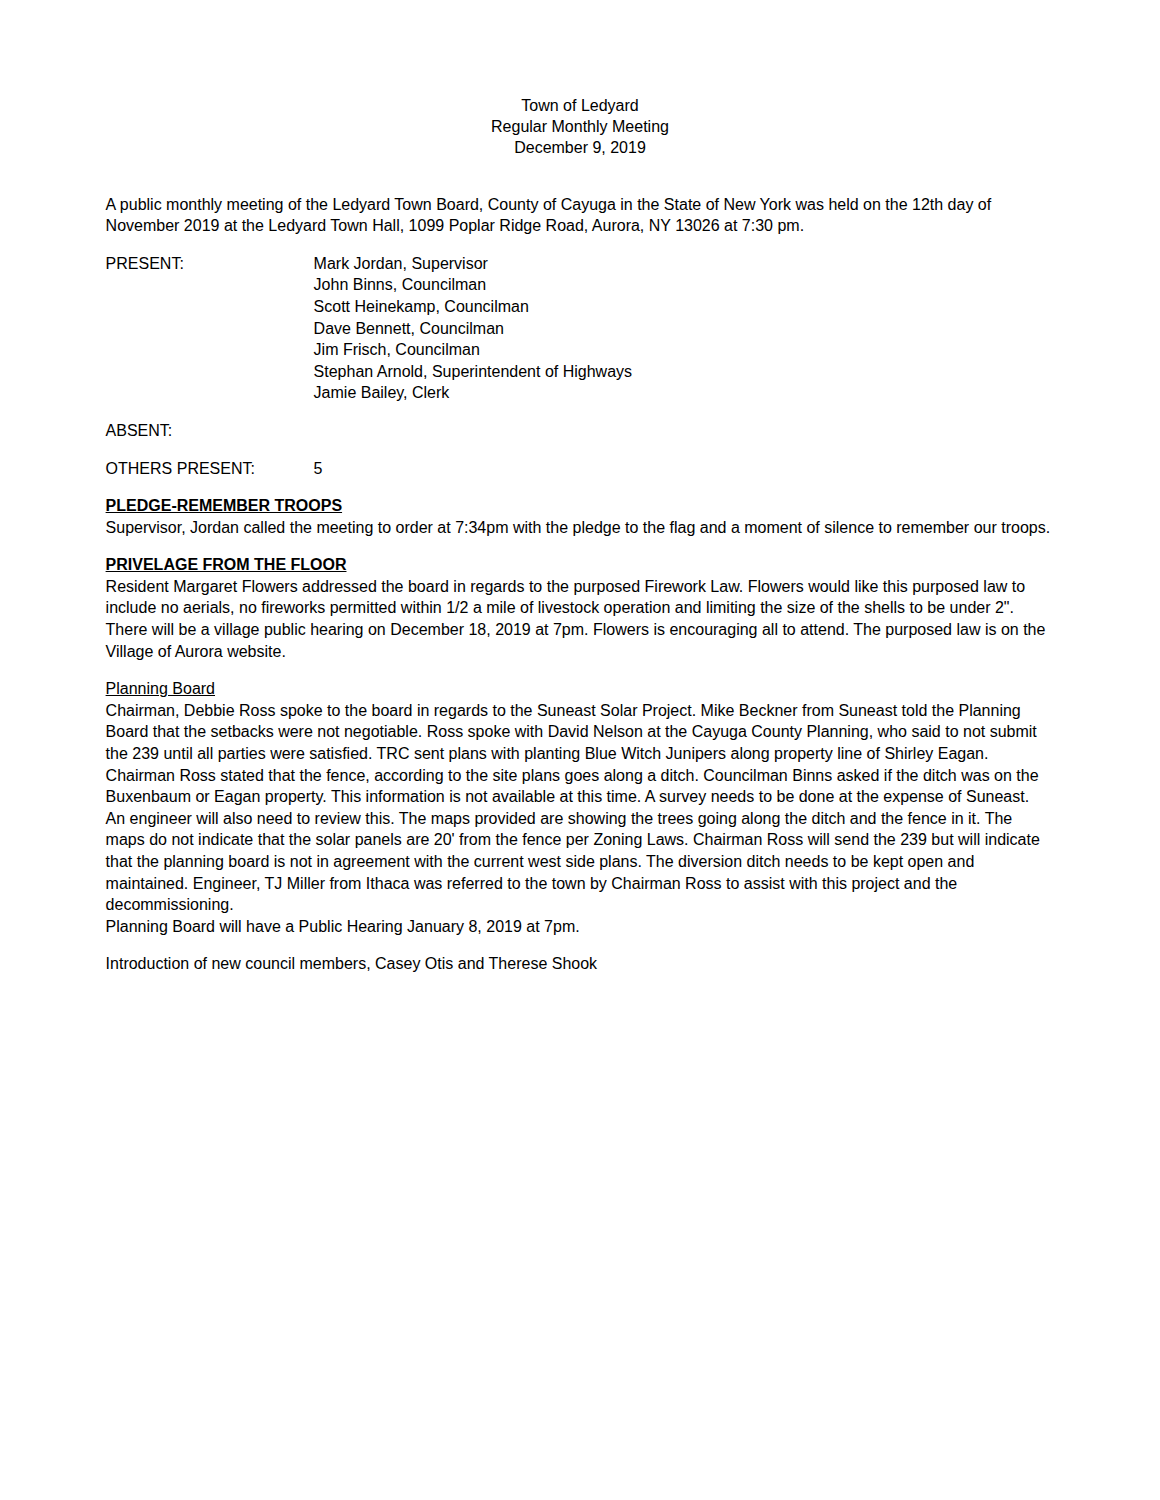Town of Ledyard
Regular Monthly Meeting
December 9, 2019
A public monthly meeting of the Ledyard Town Board, County of Cayuga in the State of New York was held on the 12th day of November 2019 at the Ledyard Town Hall, 1099 Poplar Ridge Road, Aurora, NY 13026 at 7:30 pm.
PRESENT:
Mark Jordan, Supervisor
John Binns, Councilman
Scott Heinekamp, Councilman
Dave Bennett, Councilman
Jim Frisch, Councilman
Stephan Arnold, Superintendent of Highways
Jamie Bailey, Clerk
ABSENT:
OTHERS PRESENT:
5
PLEDGE-REMEMBER TROOPS
Supervisor, Jordan called the meeting to order at 7:34pm with the pledge to the flag and a moment of silence to remember our troops.
PRIVELAGE FROM THE FLOOR
Resident Margaret Flowers addressed the board in regards to the purposed Firework Law. Flowers would like this purposed law to include no aerials, no fireworks permitted within 1/2 a mile of livestock operation and limiting the size of the shells to be under 2". There will be a village public hearing on December 18, 2019 at 7pm. Flowers is encouraging all to attend. The purposed law is on the Village of Aurora website.
Planning Board
Chairman, Debbie Ross spoke to the board in regards to the Suneast Solar Project. Mike Beckner from Suneast told the Planning Board that the setbacks were not negotiable. Ross spoke with David Nelson at the Cayuga County Planning, who said to not submit the 239 until all parties were satisfied. TRC sent plans with planting Blue Witch Junipers along property line of Shirley Eagan. Chairman Ross stated that the fence, according to the site plans goes along a ditch. Councilman Binns asked if the ditch was on the Buxenbaum or Eagan property. This information is not available at this time. A survey needs to be done at the expense of Suneast. An engineer will also need to review this. The maps provided are showing the trees going along the ditch and the fence in it. The maps do not indicate that the solar panels are 20' from the fence per Zoning Laws. Chairman Ross will send the 239 but will indicate that the planning board is not in agreement with the current west side plans. The diversion ditch needs to be kept open and maintained. Engineer, TJ Miller from Ithaca was referred to the town by Chairman Ross to assist with this project and the decommissioning.
Planning Board will have a Public Hearing January 8, 2019 at 7pm.
Introduction of new council members, Casey Otis and Therese Shook